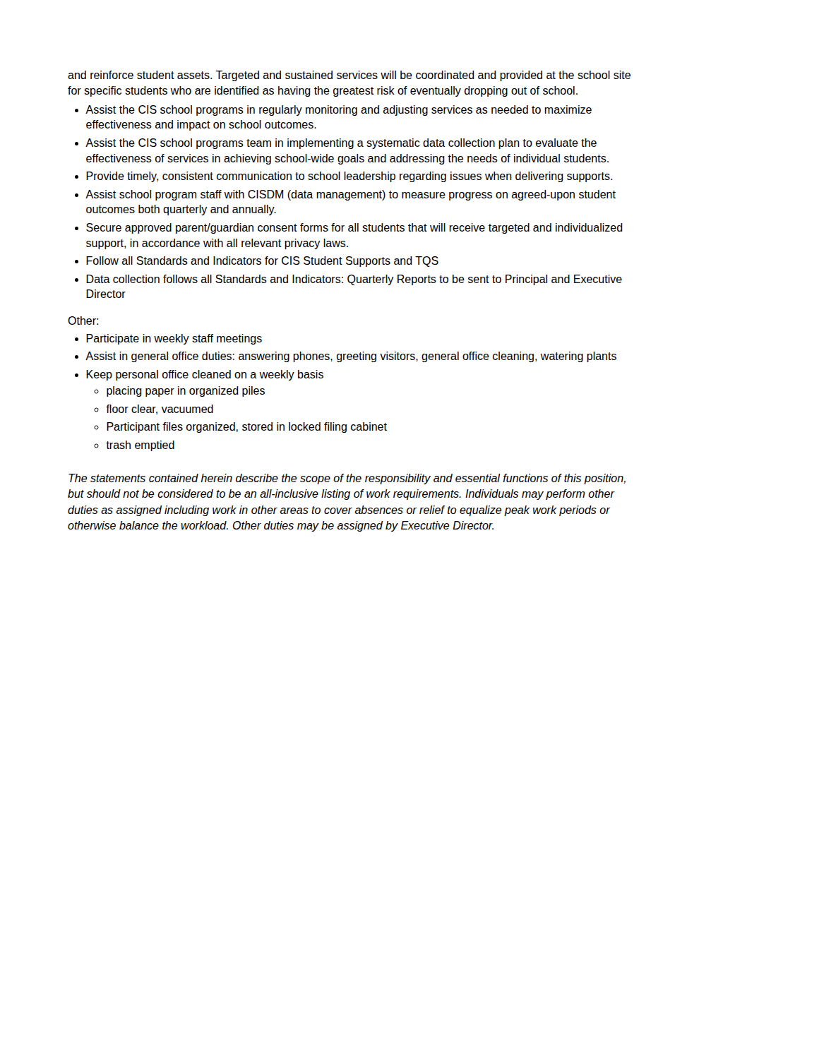and reinforce student assets. Targeted and sustained services will be coordinated and provided at the school site for specific students who are identified as having the greatest risk of eventually dropping out of school.
Assist the CIS school programs in regularly monitoring and adjusting services as needed to maximize effectiveness and impact on school outcomes.
Assist the CIS school programs team in implementing a systematic data collection plan to evaluate the effectiveness of services in achieving school-wide goals and addressing the needs of individual students.
Provide timely, consistent communication to school leadership regarding issues when delivering supports.
Assist school program staff with CISDM (data management) to measure progress on agreed-upon student outcomes both quarterly and annually.
Secure approved parent/guardian consent forms for all students that will receive targeted and individualized support, in accordance with all relevant privacy laws.
Follow all Standards and Indicators for CIS Student Supports and TQS
Data collection follows all Standards and Indicators: Quarterly Reports to be sent to Principal and Executive Director
Other:
Participate in weekly staff meetings
Assist in general office duties: answering phones, greeting visitors, general office cleaning, watering plants
Keep personal office cleaned on a weekly basis
placing paper in organized piles
floor clear, vacuumed
Participant files organized, stored in locked filing cabinet
trash emptied
The statements contained herein describe the scope of the responsibility and essential functions of this position, but should not be considered to be an all-inclusive listing of work requirements. Individuals may perform other duties as assigned including work in other areas to cover absences or relief to equalize peak work periods or otherwise balance the workload. Other duties may be assigned by Executive Director.